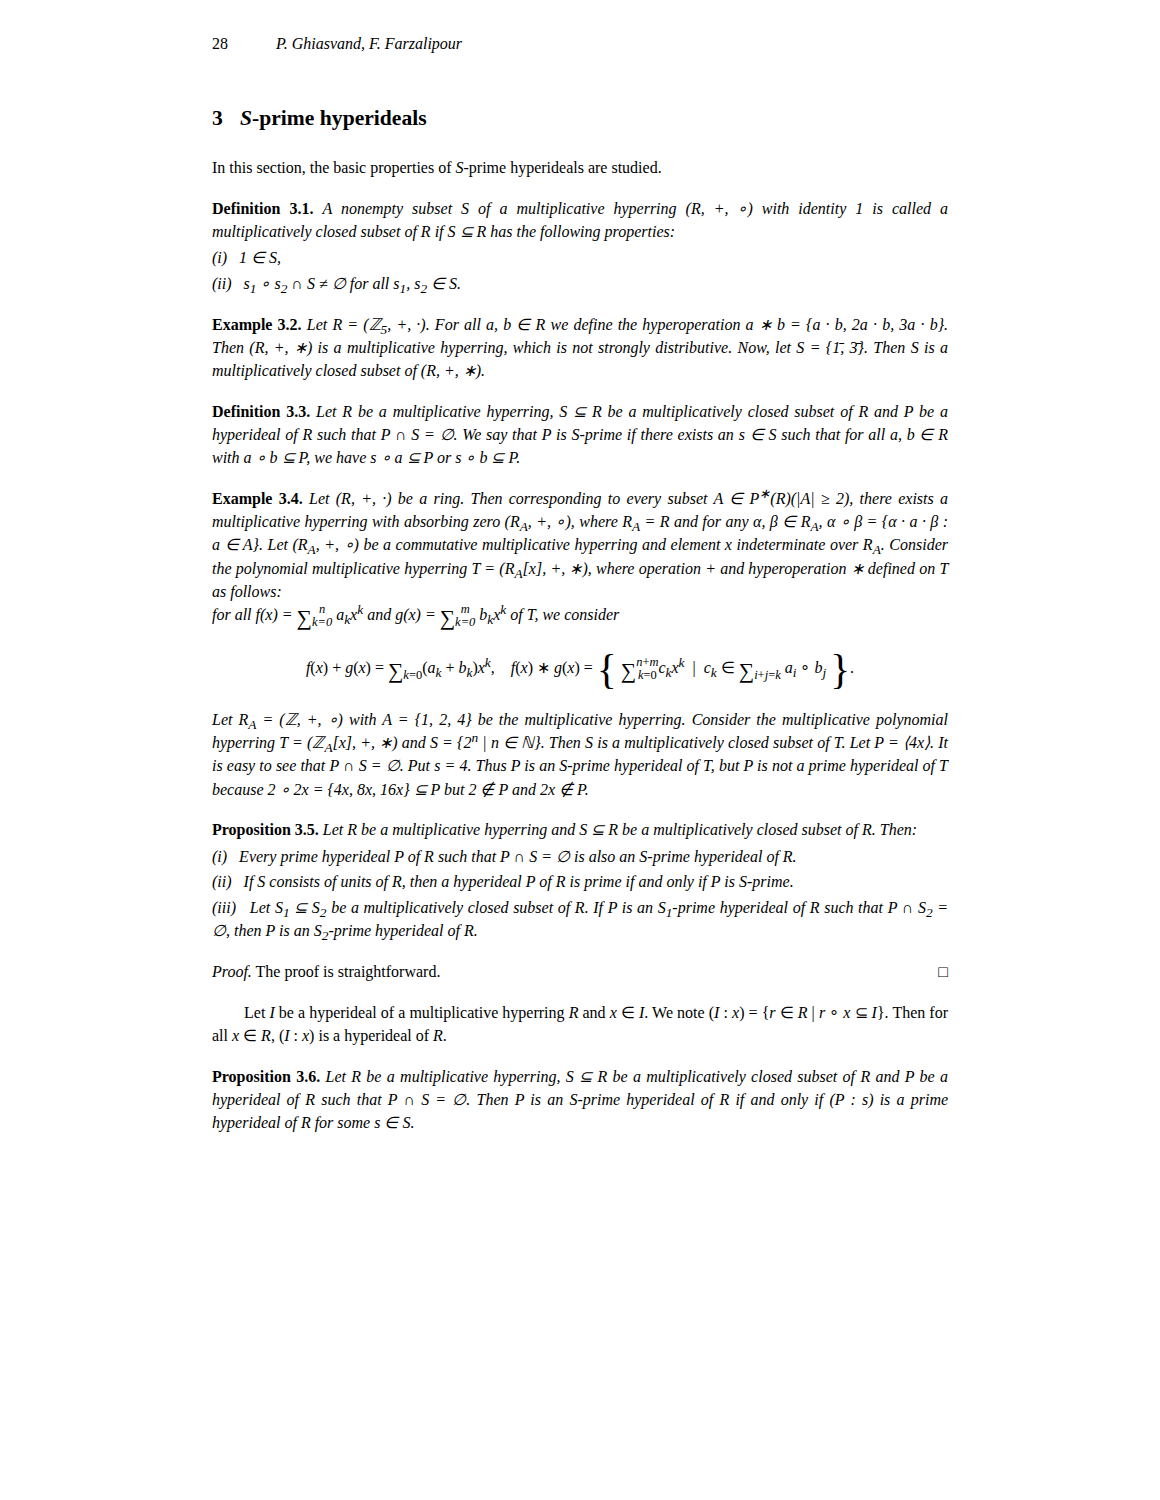28 P. Ghiasvand, F. Farzalipour
3 S-prime hyperideals
In this section, the basic properties of S-prime hyperideals are studied.
Definition 3.1. A nonempty subset S of a multiplicative hyperring (R, +, ∘) with identity 1 is called a multiplicatively closed subset of R if S ⊆ R has the following properties:
(i) 1 ∈ S,
(ii) s1 ∘ s2 ∩ S ≠ ∅ for all s1, s2 ∈ S.
Example 3.2. Let R = (ℤ5, +, ·). For all a, b ∈ R we define the hyperoperation a ∗ b = {a · b, 2a · b, 3a · b}. Then (R, +, ∗) is a multiplicative hyperring, which is not strongly distributive. Now, let S = {1̄, 3̄}. Then S is a multiplicatively closed subset of (R, +, ∗).
Definition 3.3. Let R be a multiplicative hyperring, S ⊆ R be a multiplicatively closed subset of R and P be a hyperideal of R such that P ∩ S = ∅. We say that P is S-prime if there exists an s ∈ S such that for all a, b ∈ R with a ∘ b ⊆ P, we have s ∘ a ⊆ P or s ∘ b ⊆ P.
Example 3.4. Let (R, +, ·) be a ring. Then corresponding to every subset A ∈ P∗(R)(|A| ≥ 2), there exists a multiplicative hyperring with absorbing zero (RA, +, ∘), where RA = R and for any α, β ∈ RA, α ∘ β = {α · a · β : a ∈ A}. Let (RA, +, ∘) be a commutative multiplicative hyperring and element x indeterminate over RA. Consider the polynomial multiplicative hyperring T = (RA[x], +, ∗), where operation + and hyperoperation ∗ defined on T as follows:
for all f(x) = ∑nk=0 akxk and g(x) = ∑mk=0 bkxk of T, we consider
f(x) + g(x) = ∑ k=0(ak + bk)xk, f(x) ∗ g(x) = { ∑n+m k=0 ckxk | ck ∈ ∑ i+j=k ai ∘ bj }.
Let RA = (ℤ, +, ∘) with A = {1, 2, 4} be the multiplicative hyperring. Consider the multiplicative polynomial hyperring T = (ℤA[x], +, ∗) and S = {2n | n ∈ ℕ}. Then S is a multiplicatively closed subset of T. Let P = ⟨4x⟩. It is easy to see that P ∩ S = ∅. Put s = 4. Thus P is an S-prime hyperideal of T, but P is not a prime hyperideal of T because 2 ∘ 2x = {4x, 8x, 16x} ⊆ P but 2 ∉ P and 2x ∉ P.
Proposition 3.5. Let R be a multiplicative hyperring and S ⊆ R be a multiplicatively closed subset of R. Then:
(i) Every prime hyperideal P of R such that P ∩ S = ∅ is also an S-prime hyperideal of R.
(ii) If S consists of units of R, then a hyperideal P of R is prime if and only if P is S-prime.
(iii) Let S1 ⊆ S2 be a multiplicatively closed subset of R. If P is an S1-prime hyperideal of R such that P ∩ S2 = ∅, then P is an S2-prime hyperideal of R.
□ Proof. The proof is straightforward.
Let I be a hyperideal of a multiplicative hyperring R and x ∈ I. We note (I : x) = {r ∈ R | r ∘ x ⊆ I}. Then for all x ∈ R, (I : x) is a hyperideal of R.
Proposition 3.6. Let R be a multiplicative hyperring, S ⊆ R be a multiplicatively closed subset of R and P be a hyperideal of R such that P ∩ S = ∅. Then P is an S-prime hyperideal of R if and only if (P : s) is a prime hyperideal of R for some s ∈ S.